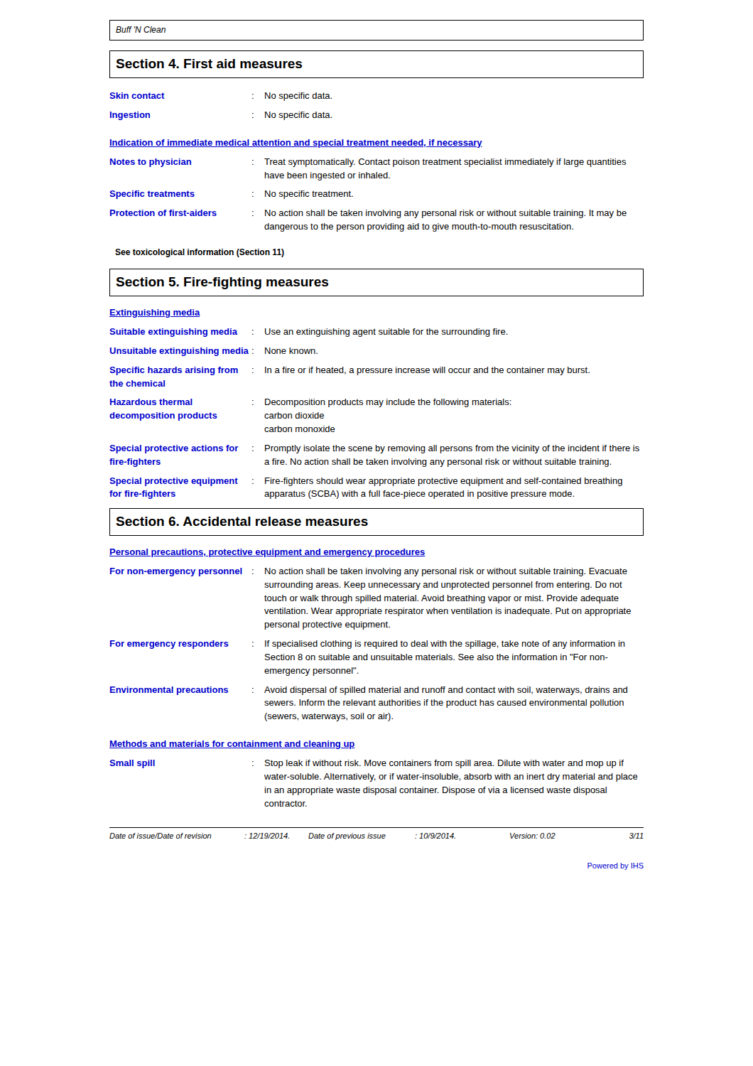Buff 'N Clean
Section 4. First aid measures
| Skin contact | : | No specific data. |
| Ingestion | : | No specific data. |
Indication of immediate medical attention and special treatment needed, if necessary
| Notes to physician | : | Treat symptomatically. Contact poison treatment specialist immediately if large quantities have been ingested or inhaled. |
| Specific treatments | : | No specific treatment. |
| Protection of first-aiders | : | No action shall be taken involving any personal risk or without suitable training. It may be dangerous to the person providing aid to give mouth-to-mouth resuscitation. |
See toxicological information (Section 11)
Section 5. Fire-fighting measures
Extinguishing media
| Suitable extinguishing media | : | Use an extinguishing agent suitable for the surrounding fire. |
| Unsuitable extinguishing media | : | None known. |
| Specific hazards arising from the chemical | : | In a fire or if heated, a pressure increase will occur and the container may burst. |
| Hazardous thermal decomposition products | : | Decomposition products may include the following materials: carbon dioxide carbon monoxide |
| Special protective actions for fire-fighters | : | Promptly isolate the scene by removing all persons from the vicinity of the incident if there is a fire. No action shall be taken involving any personal risk or without suitable training. |
| Special protective equipment for fire-fighters | : | Fire-fighters should wear appropriate protective equipment and self-contained breathing apparatus (SCBA) with a full face-piece operated in positive pressure mode. |
Section 6. Accidental release measures
Personal precautions, protective equipment and emergency procedures
| For non-emergency personnel | : | No action shall be taken involving any personal risk or without suitable training. Evacuate surrounding areas. Keep unnecessary and unprotected personnel from entering. Do not touch or walk through spilled material. Avoid breathing vapor or mist. Provide adequate ventilation. Wear appropriate respirator when ventilation is inadequate. Put on appropriate personal protective equipment. |
| For emergency responders | : | If specialised clothing is required to deal with the spillage, take note of any information in Section 8 on suitable and unsuitable materials. See also the information in "For non-emergency personnel". |
| Environmental precautions | : | Avoid dispersal of spilled material and runoff and contact with soil, waterways, drains and sewers. Inform the relevant authorities if the product has caused environmental pollution (sewers, waterways, soil or air). |
Methods and materials for containment and cleaning up
| Small spill | : | Stop leak if without risk. Move containers from spill area. Dilute with water and mop up if water-soluble. Alternatively, or if water-insoluble, absorb with an inert dry material and place in an appropriate waste disposal container. Dispose of via a licensed waste disposal contractor. |
Date of issue/Date of revision : 12/19/2014. Date of previous issue : 10/9/2014. Version : 0.02 3/11
Powered by IHS